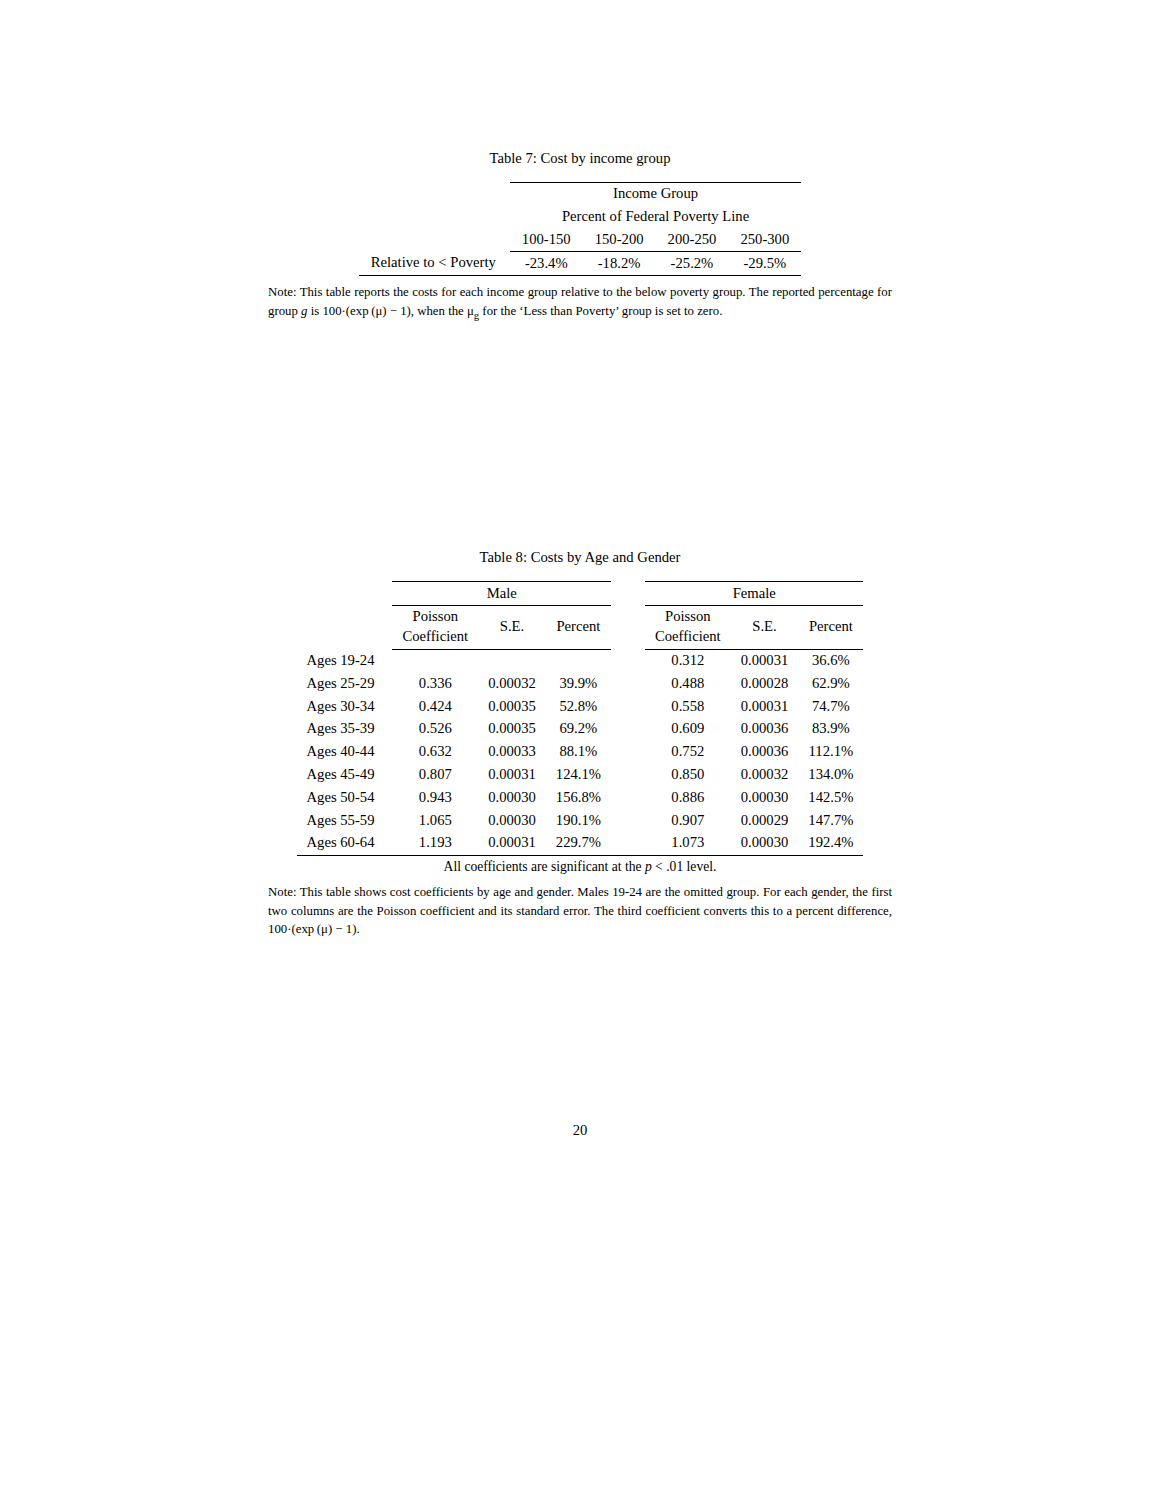Table 7: Cost by income group
| | Income Group |
| | Percent of Federal Poverty Line |
| | 100-150 | 150-200 | 200-250 | 250-300 |
| Relative to < Poverty | -23.4% | -18.2% | -25.2% | -29.5% |
Note: This table reports the costs for each income group relative to the below poverty group. The reported percentage for group g is 100·(exp (μ) − 1), when the μg for the ‘Less than Poverty’ group is set to zero.
Table 8: Costs by Age and Gender
| | Male | | Female |
| | Poisson Coefficient | S.E. | Percent | | Poisson Coefficient | S.E. | Percent |
| Ages 19-24 | | | | | 0.312 | 0.00031 | 36.6% |
| Ages 25-29 | 0.336 | 0.00032 | 39.9% | | 0.488 | 0.00028 | 62.9% |
| Ages 30-34 | 0.424 | 0.00035 | 52.8% | | 0.558 | 0.00031 | 74.7% |
| Ages 35-39 | 0.526 | 0.00035 | 69.2% | | 0.609 | 0.00036 | 83.9% |
| Ages 40-44 | 0.632 | 0.00033 | 88.1% | | 0.752 | 0.00036 | 112.1% |
| Ages 45-49 | 0.807 | 0.00031 | 124.1% | | 0.850 | 0.00032 | 134.0% |
| Ages 50-54 | 0.943 | 0.00030 | 156.8% | | 0.886 | 0.00030 | 142.5% |
| Ages 55-59 | 1.065 | 0.00030 | 190.1% | | 0.907 | 0.00029 | 147.7% |
| Ages 60-64 | 1.193 | 0.00031 | 229.7% | | 1.073 | 0.00030 | 192.4% |
All coefficients are significant at the p < .01 level.
Note: This table shows cost coefficients by age and gender. Males 19-24 are the omitted group. For each gender, the first two columns are the Poisson coefficient and its standard error. The third coefficient converts this to a percent difference, 100·(exp (μ) − 1).
20